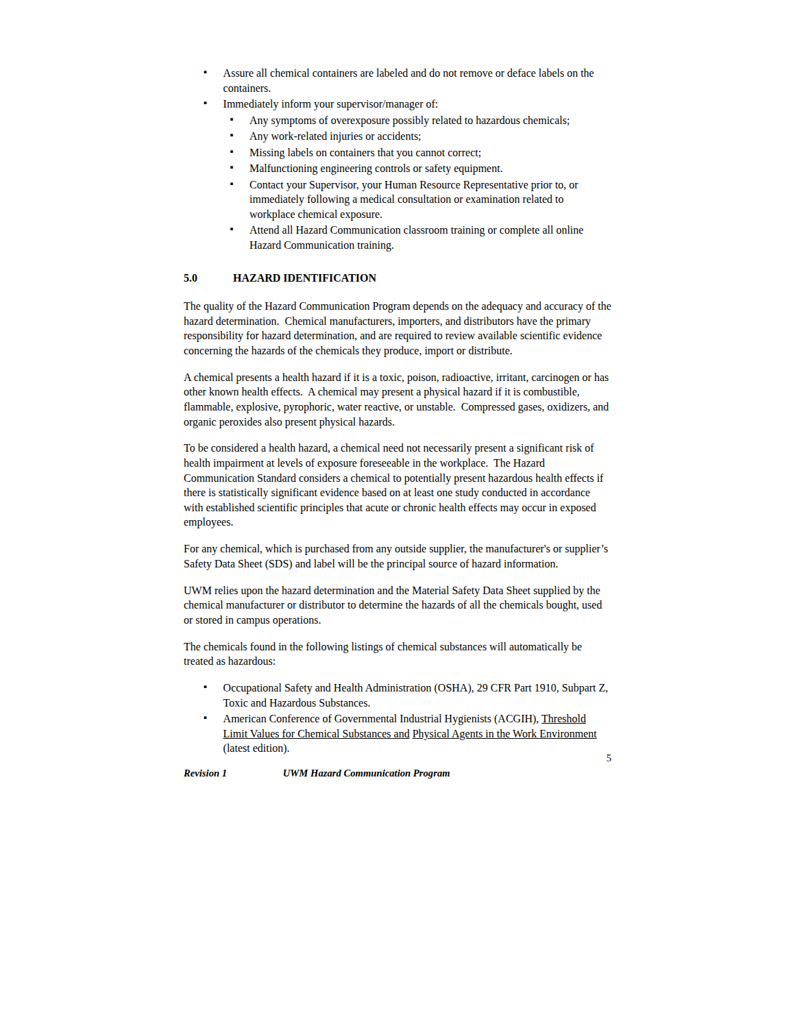Assure all chemical containers are labeled and do not remove or deface labels on the containers.
Immediately inform your supervisor/manager of:
Any symptoms of overexposure possibly related to hazardous chemicals;
Any work-related injuries or accidents;
Missing labels on containers that you cannot correct;
Malfunctioning engineering controls or safety equipment.
Contact your Supervisor, your Human Resource Representative prior to, or immediately following a medical consultation or examination related to workplace chemical exposure.
Attend all Hazard Communication classroom training or complete all online Hazard Communication training.
5.0 HAZARD IDENTIFICATION
The quality of the Hazard Communication Program depends on the adequacy and accuracy of the hazard determination. Chemical manufacturers, importers, and distributors have the primary responsibility for hazard determination, and are required to review available scientific evidence concerning the hazards of the chemicals they produce, import or distribute.
A chemical presents a health hazard if it is a toxic, poison, radioactive, irritant, carcinogen or has other known health effects. A chemical may present a physical hazard if it is combustible, flammable, explosive, pyrophoric, water reactive, or unstable. Compressed gases, oxidizers, and organic peroxides also present physical hazards.
To be considered a health hazard, a chemical need not necessarily present a significant risk of health impairment at levels of exposure foreseeable in the workplace. The Hazard Communication Standard considers a chemical to potentially present hazardous health effects if there is statistically significant evidence based on at least one study conducted in accordance with established scientific principles that acute or chronic health effects may occur in exposed employees.
For any chemical, which is purchased from any outside supplier, the manufacturer's or supplier’s Safety Data Sheet (SDS) and label will be the principal source of hazard information.
UWM relies upon the hazard determination and the Material Safety Data Sheet supplied by the chemical manufacturer or distributor to determine the hazards of all the chemicals bought, used or stored in campus operations.
The chemicals found in the following listings of chemical substances will automatically be treated as hazardous:
Occupational Safety and Health Administration (OSHA), 29 CFR Part 1910, Subpart Z, Toxic and Hazardous Substances.
American Conference of Governmental Industrial Hygienists (ACGIH), Threshold Limit Values for Chemical Substances and Physical Agents in the Work Environment (latest edition).
5
Revision 1 UWM Hazard Communication Program